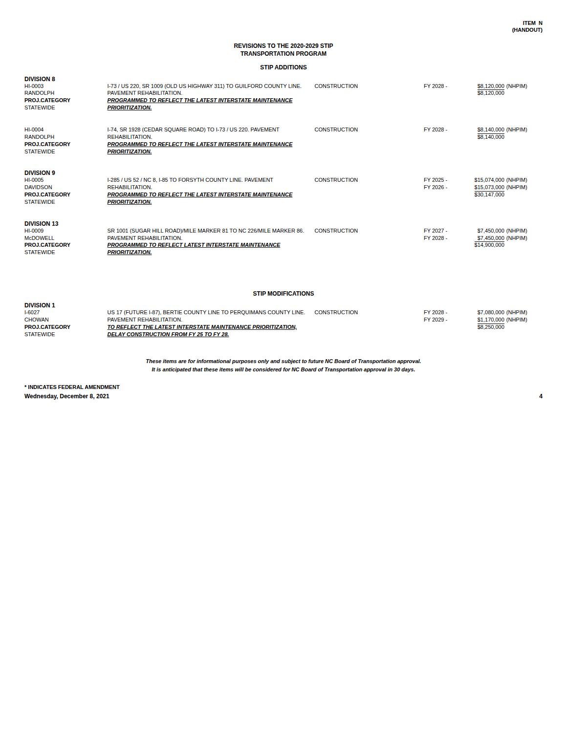ITEM N
(HANDOUT)
REVISIONS TO THE 2020-2029 STIP
TRANSPORTATION PROGRAM
STIP ADDITIONS
DIVISION 8
| HI-0003 RANDOLPH PROJ.CATEGORY STATEWIDE | I-73 / US 220, SR 1009 (OLD US HIGHWAY 311) TO GUILFORD COUNTY LINE. PAVEMENT REHABILITATION. PROGRAMMED TO REFLECT THE LATEST INTERSTATE MAINTENANCE PRIORITIZATION. | CONSTRUCTION | FY 2028 - | $8,120,000 $8,120,000 | (NHPIM) |
| HI-0004 RANDOLPH PROJ.CATEGORY STATEWIDE | I-74, SR 1928 (CEDAR SQUARE ROAD) TO I-73 / US 220. PAVEMENT REHABILITATION. PROGRAMMED TO REFLECT THE LATEST INTERSTATE MAINTENANCE PRIORITIZATION. | CONSTRUCTION | FY 2028 - | $8,140,000 $8,140,000 | (NHPIM) |
DIVISION 9
| HI-0005 DAVIDSON PROJ.CATEGORY STATEWIDE | I-285 / US 52 / NC 8, I-85 TO FORSYTH COUNTY LINE. PAVEMENT REHABILITATION. PROGRAMMED TO REFLECT THE LATEST INTERSTATE MAINTENANCE PRIORITIZATION. | CONSTRUCTION | FY 2025 - FY 2026 - | $15,074,000 $15,073,000 $30,147,000 | (NHPIM) (NHPIM) |
DIVISION 13
| HI-0009 McDOWELL PROJ.CATEGORY STATEWIDE | SR 1001 (SUGAR HILL ROAD)/MILE MARKER 81 TO NC 226/MILE MARKER 86. PAVEMENT REHABILITATION. PROGRAMMED TO REFLECT LATEST INTERSTATE MAINTENANCE PRIORITIZATION. | CONSTRUCTION | FY 2027 - FY 2028 - | $7,450,000 $7,450,000 $14,900,000 | (NHPIM) (NHPIM) |
STIP MODIFICATIONS
DIVISION 1
| I-6027 CHOWAN PROJ.CATEGORY STATEWIDE | US 17 (FUTURE I-87), BERTIE COUNTY LINE TO PERQUIMANS COUNTY LINE. PAVEMENT REHABILITATION. TO REFLECT THE LATEST INTERSTATE MAINTENANCE PRIORITIZATION, DELAY CONSTRUCTION FROM FY 25 TO FY 28. | CONSTRUCTION | FY 2028 - FY 2029 - | $7,080,000 $1,170,000 $8,250,000 | (NHPIM) (NHPIM) |
These items are for informational purposes only and subject to future NC Board of Transportation approval.
It is anticipated that these items will be considered for NC Board of Transportation approval in 30 days.
* INDICATES FEDERAL AMENDMENT
Wednesday, December 8, 2021 4